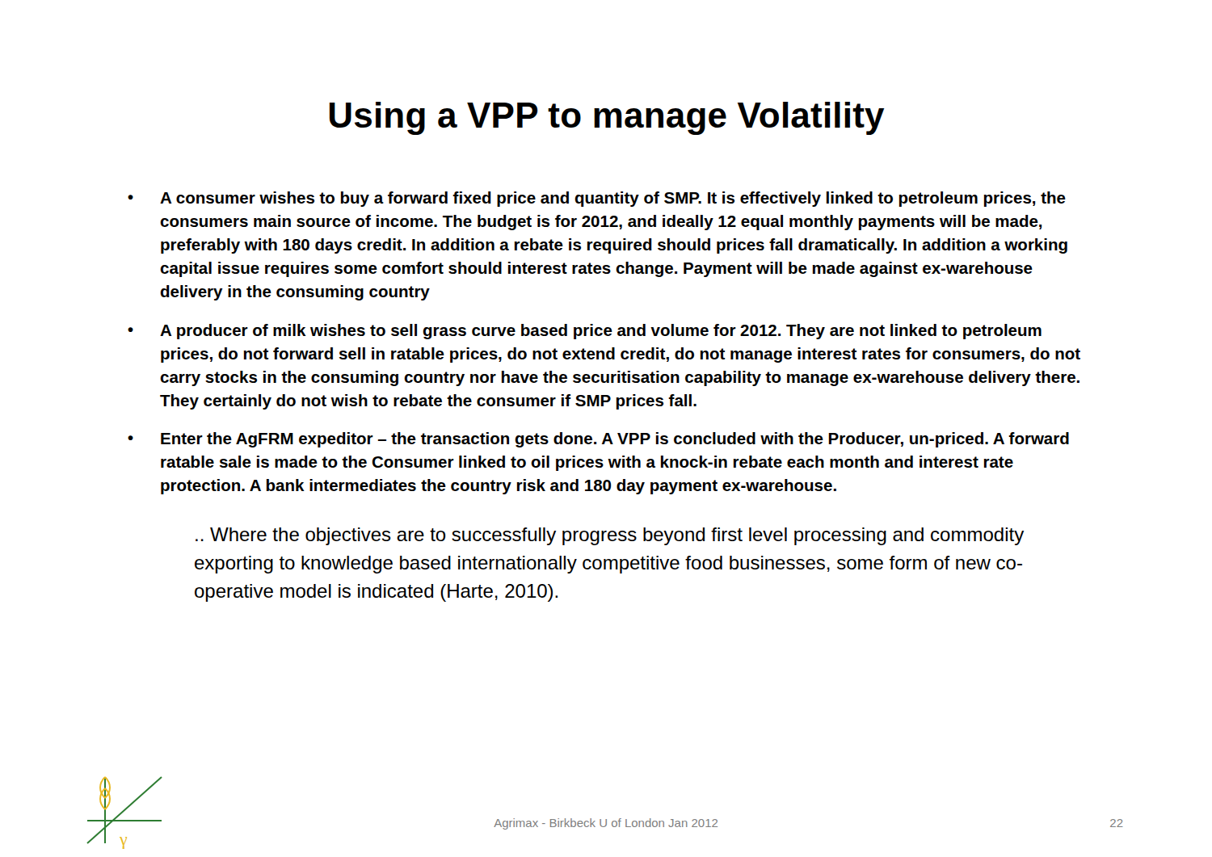Using a VPP to manage Volatility
A consumer wishes to buy a forward fixed price and quantity of SMP. It is effectively linked to petroleum prices, the consumers main source of income. The budget is for 2012, and ideally 12 equal monthly payments will be made, preferably with 180 days credit. In addition a rebate is required should prices fall dramatically. In addition a working capital issue requires some comfort should interest rates change. Payment will be made against ex-warehouse delivery in the consuming country
A producer of milk wishes to sell grass curve based price and volume for 2012. They are not linked to petroleum prices, do not forward sell in ratable prices, do not extend credit, do not manage interest rates for consumers, do not carry stocks in the consuming country nor have the securitisation capability to manage ex-warehouse delivery there. They certainly do not wish to rebate the consumer if SMP prices fall.
Enter the AgFRM expeditor – the transaction gets done. A VPP is concluded with the Producer, un-priced. A forward ratable sale is made to the Consumer linked to oil prices with a knock-in rebate each month and interest rate protection. A bank intermediates the country risk and 180 day payment ex-warehouse.
.. Where the objectives are to successfully progress beyond first level processing and commodity exporting to knowledge based internationally competitive food businesses, some form of new co-operative model is indicated (Harte, 2010).
γ
Agrimax - Birkbeck U of London Jan 2012
22